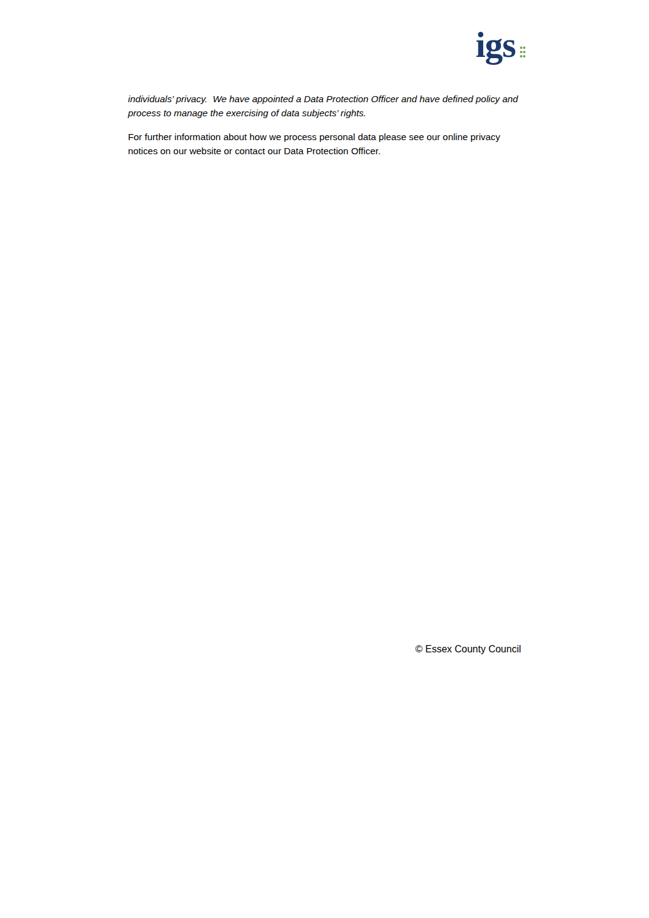igs
individuals’ privacy. We have appointed a Data Protection Officer and have defined policy and process to manage the exercising of data subjects’ rights.
For further information about how we process personal data please see our online privacy notices on our website or contact our Data Protection Officer.
© Essex County Council